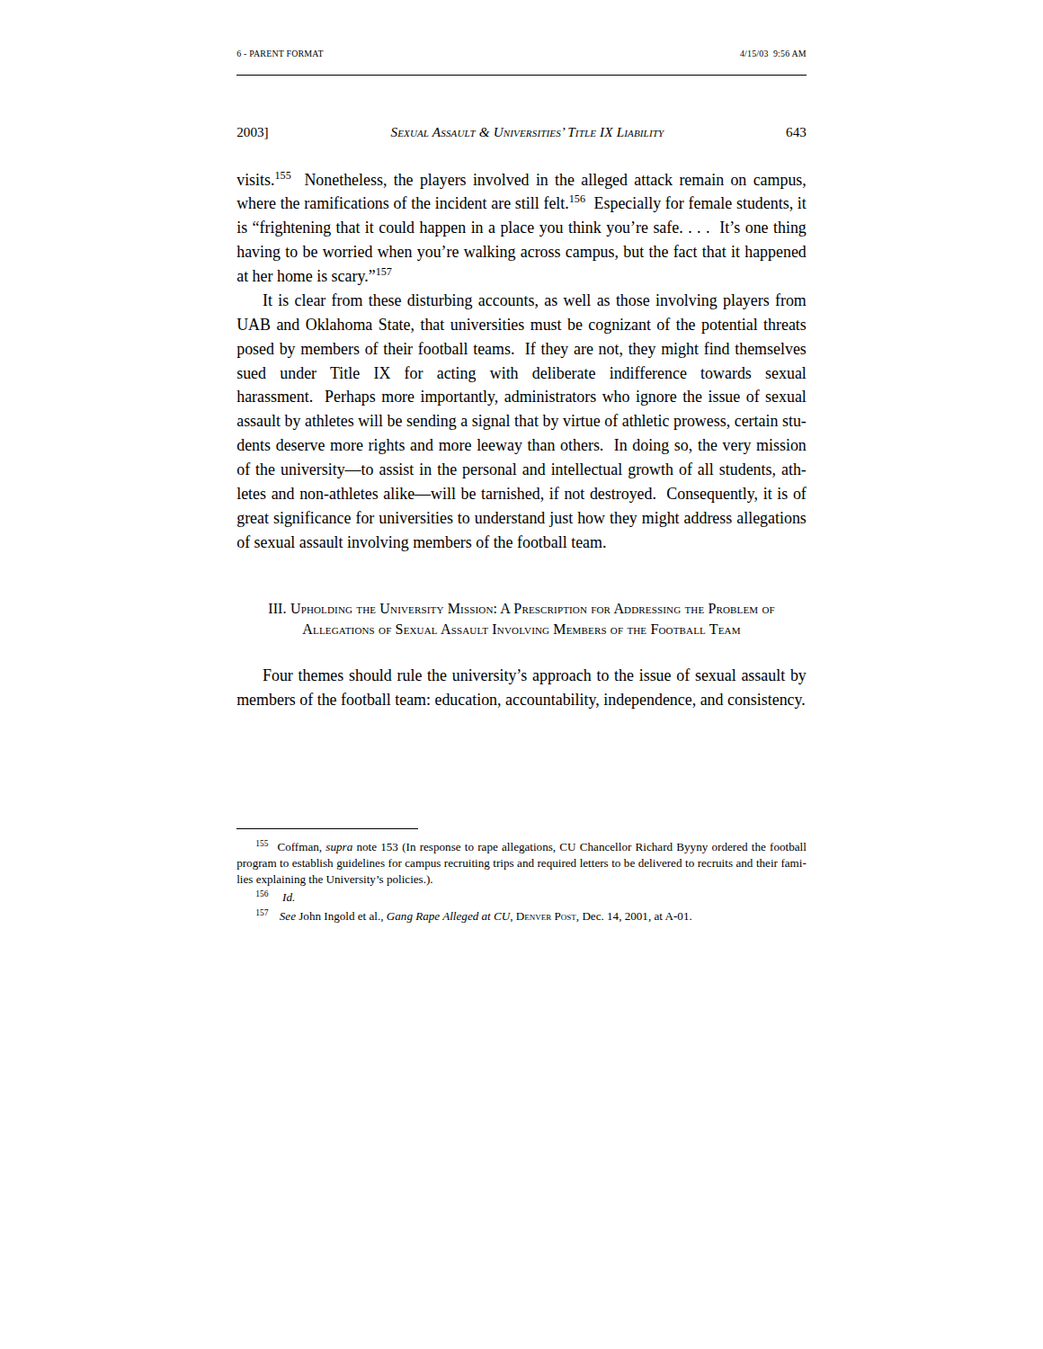6 - Parent Format 4/15/03 9:56 AM
2003] Sexual Assault & Universities’ Title IX Liability 643
visits.155 Nonetheless, the players involved in the alleged attack remain on campus, where the ramifications of the incident are still felt.156 Especially for female students, it is “frightening that it could happen in a place you think you’re safe. . . . It’s one thing having to be worried when you’re walking across campus, but the fact that it happened at her home is scary.”157
It is clear from these disturbing accounts, as well as those involving players from UAB and Oklahoma State, that universities must be cognizant of the potential threats posed by members of their football teams. If they are not, they might find themselves sued under Title IX for acting with deliberate indifference towards sexual harassment. Perhaps more importantly, administrators who ignore the issue of sexual assault by athletes will be sending a signal that by virtue of athletic prowess, certain students deserve more rights and more leeway than others. In doing so, the very mission of the university—to assist in the personal and intellectual growth of all students, athletes and non-athletes alike—will be tarnished, if not destroyed. Consequently, it is of great significance for universities to understand just how they might address allegations of sexual assault involving members of the football team.
III. Upholding the University Mission: A Prescription for Addressing the Problem of Allegations of Sexual Assault Involving Members of the Football Team
Four themes should rule the university’s approach to the issue of sexual assault by members of the football team: education, accountability, independence, and consistency.
155 Coffman, supra note 153 (In response to rape allegations, CU Chancellor Richard Byyny ordered the football program to establish guidelines for campus recruiting trips and required letters to be delivered to recruits and their families explaining the University’s policies.).
156 Id.
157 See John Ingold et al., Gang Rape Alleged at CU, Denver Post, Dec. 14, 2001, at A-01.